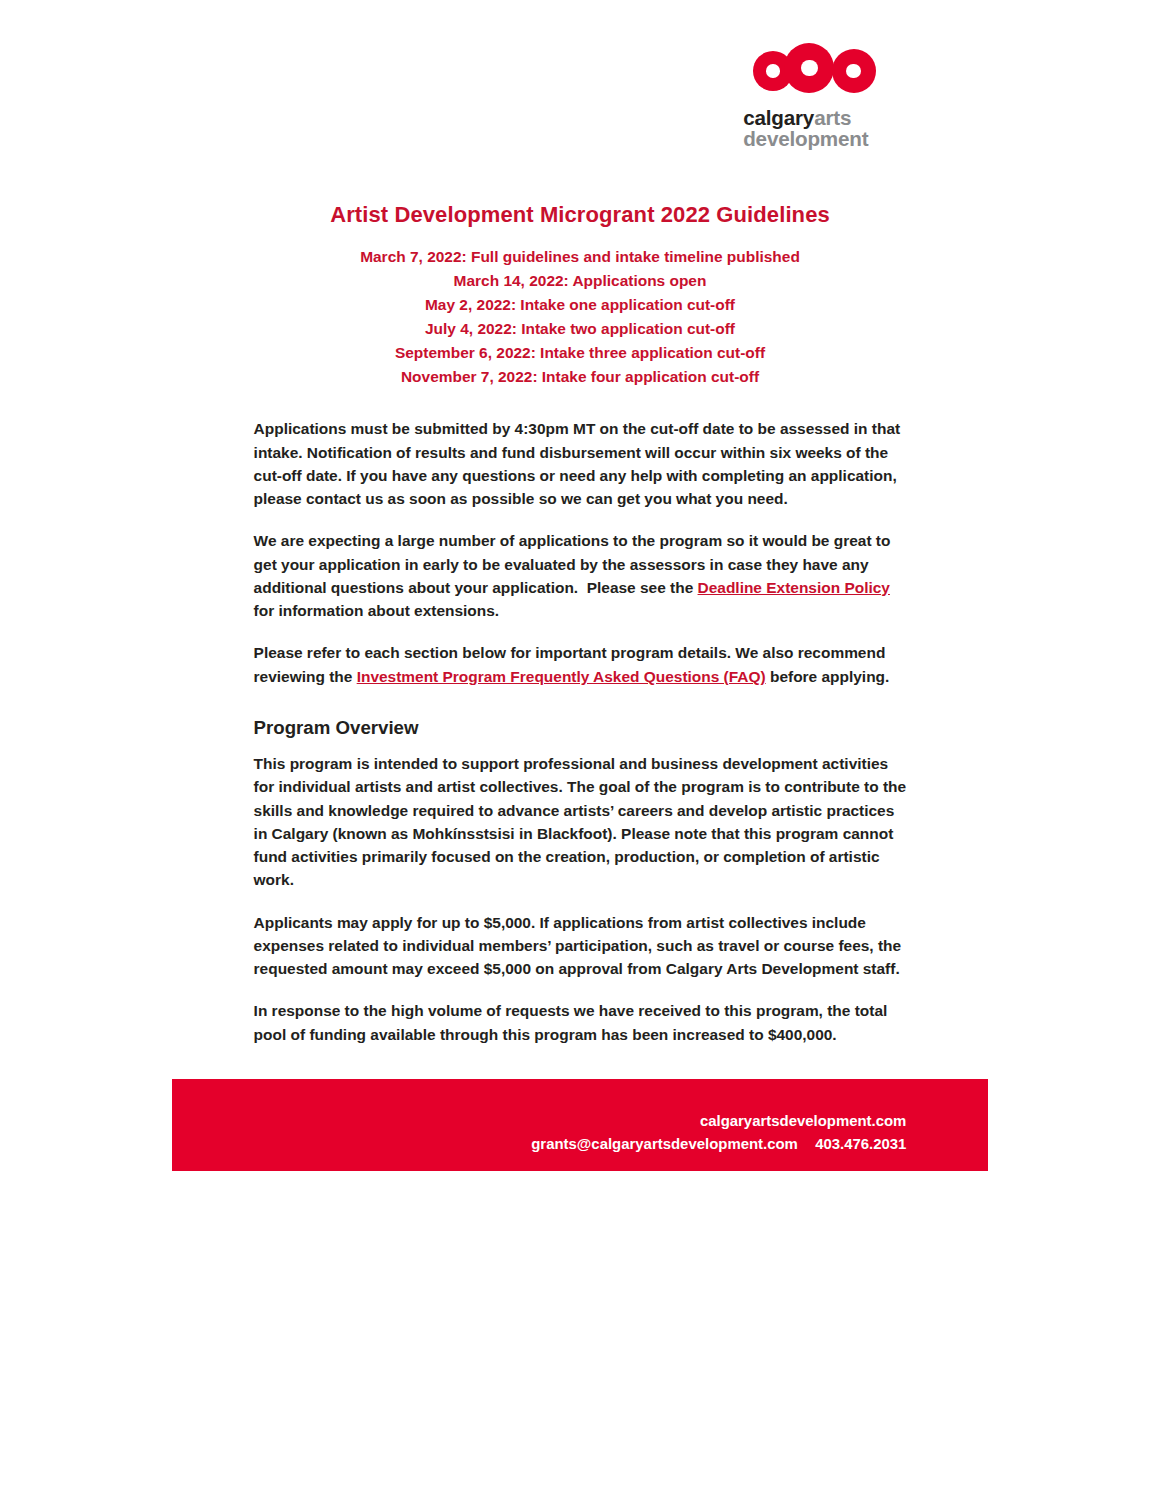calgaryarts
development
Artist Development Microgrant 2022 Guidelines
March 7, 2022: Full guidelines and intake timeline published
March 14, 2022: Applications open
May 2, 2022: Intake one application cut-off
July 4, 2022: Intake two application cut-off
September 6, 2022: Intake three application cut-off
November 7, 2022: Intake four application cut-off
Applications must be submitted by 4:30pm MT on the cut-off date to be assessed in that intake. Notification of results and fund disbursement will occur within six weeks of the cut-off date. If you have any questions or need any help with completing an application, please contact us as soon as possible so we can get you what you need.
We are expecting a large number of applications to the program so it would be great to get your application in early to be evaluated by the assessors in case they have any additional questions about your application. Please see the Deadline Extension Policy for information about extensions.
Please refer to each section below for important program details. We also recommend reviewing the Investment Program Frequently Asked Questions (FAQ) before applying.
Program Overview
This program is intended to support professional and business development activities for individual artists and artist collectives. The goal of the program is to contribute to the skills and knowledge required to advance artists’ careers and develop artistic practices in Calgary (known as Mohkínsstsisi in Blackfoot). Please note that this program cannot fund activities primarily focused on the creation, production, or completion of artistic work.
Applicants may apply for up to $5,000. If applications from artist collectives include expenses related to individual members’ participation, such as travel or course fees, the requested amount may exceed $5,000 on approval from Calgary Arts Development staff.
In response to the high volume of requests we have received to this program, the total pool of funding available through this program has been increased to $400,000.
calgaryartsdevelopment.com
grants@calgaryartsdevelopment.com403.476.2031